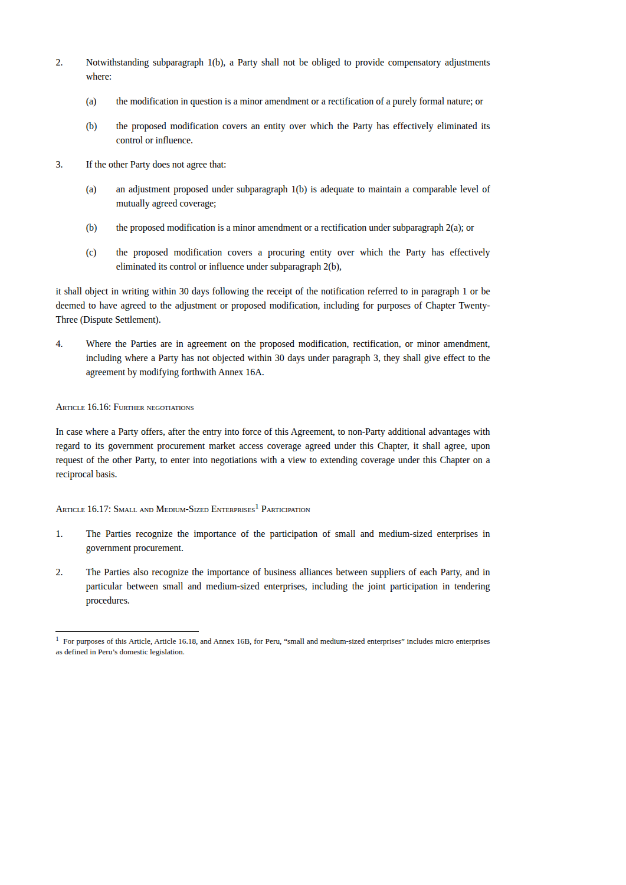2. Notwithstanding subparagraph 1(b), a Party shall not be obliged to provide compensatory adjustments where:
(a) the modification in question is a minor amendment or a rectification of a purely formal nature; or
(b) the proposed modification covers an entity over which the Party has effectively eliminated its control or influence.
3. If the other Party does not agree that:
(a) an adjustment proposed under subparagraph 1(b) is adequate to maintain a comparable level of mutually agreed coverage;
(b) the proposed modification is a minor amendment or a rectification under subparagraph 2(a); or
(c) the proposed modification covers a procuring entity over which the Party has effectively eliminated its control or influence under subparagraph 2(b),
it shall object in writing within 30 days following the receipt of the notification referred to in paragraph 1 or be deemed to have agreed to the adjustment or proposed modification, including for purposes of Chapter Twenty-Three (Dispute Settlement).
4. Where the Parties are in agreement on the proposed modification, rectification, or minor amendment, including where a Party has not objected within 30 days under paragraph 3, they shall give effect to the agreement by modifying forthwith Annex 16A.
Article 16.16: Further negotiations
In case where a Party offers, after the entry into force of this Agreement, to non-Party additional advantages with regard to its government procurement market access coverage agreed under this Chapter, it shall agree, upon request of the other Party, to enter into negotiations with a view to extending coverage under this Chapter on a reciprocal basis.
Article 16.17: Small and Medium-Sized Enterprises1 Participation
1. The Parties recognize the importance of the participation of small and medium-sized enterprises in government procurement.
2. The Parties also recognize the importance of business alliances between suppliers of each Party, and in particular between small and medium-sized enterprises, including the joint participation in tendering procedures.
1 For purposes of this Article, Article 16.18, and Annex 16B, for Peru, “small and medium-sized enterprises” includes micro enterprises as defined in Peru’s domestic legislation.